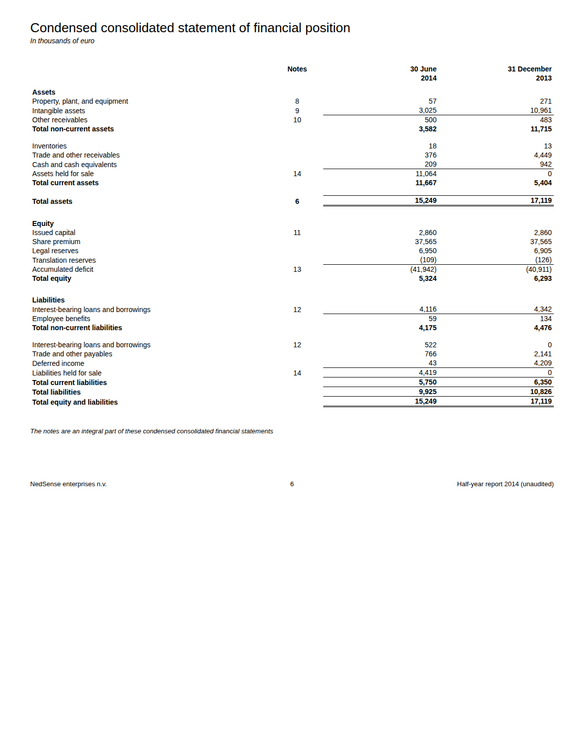Condensed consolidated statement of financial position
In thousands of euro
| | Notes | 30 June | 31 December |
| --- | --- | --- | --- |
| | | 2014 | 2013 |
| Assets | | | |
| Property, plant, and equipment | 8 | 57 | 271 |
| Intangible assets | 9 | 3,025 | 10,961 |
| Other receivables | 10 | 500 | 483 |
| Total non-current assets | | 3,582 | 11,715 |
| Inventories | | 18 | 13 |
| Trade and other receivables | | 376 | 4,449 |
| Cash and cash equivalents | | 209 | 942 |
| Assets held for sale | 14 | 11,064 | 0 |
| Total current assets | | 11,667 | 5,404 |
| Total assets | 6 | 15,249 | 17,119 |
| Equity | | | |
| Issued capital | 11 | 2,860 | 2,860 |
| Share premium | | 37,565 | 37,565 |
| Legal reserves | | 6,950 | 6,905 |
| Translation reserves | | (109) | (126) |
| Accumulated deficit | 13 | (41,942) | (40,911) |
| Total equity | | 5,324 | 6,293 |
| Liabilities | | | |
| Interest-bearing loans and borrowings | 12 | 4,116 | 4,342 |
| Employee benefits | | 59 | 134 |
| Total non-current liabilities | | 4,175 | 4,476 |
| Interest-bearing loans and borrowings | 12 | 522 | 0 |
| Trade and other payables | | 766 | 2,141 |
| Deferred income | | 43 | 4,209 |
| Liabilities held for sale | 14 | 4,419 | 0 |
| Total current liabilities | | 5,750 | 6,350 |
| Total liabilities | | 9,925 | 10,826 |
| Total equity and liabilities | | 15,249 | 17,119 |
The notes are an integral part of these condensed consolidated financial statements
NedSense enterprises n.v. 6 Half-year report 2014 (unaudited)